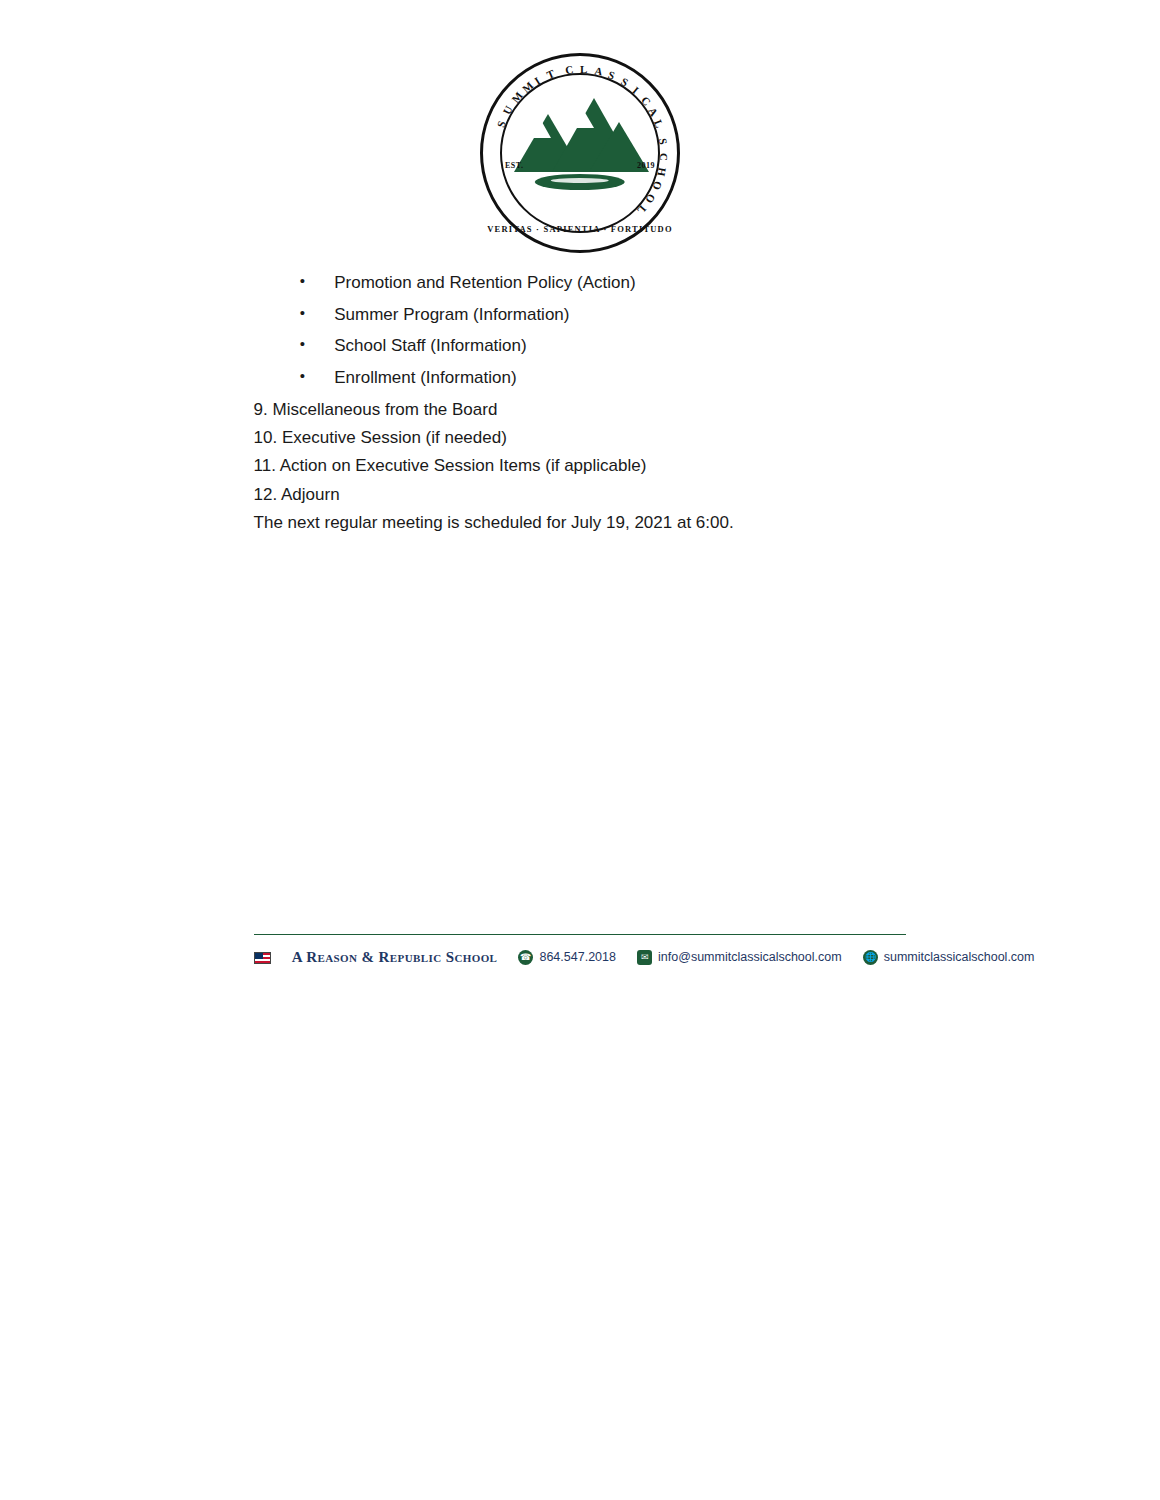S U M M I T C L A S S I C A L S C H O O L
EST.
2019
VERITAS · SAPIENTIA · FORTITUDO
Promotion and Retention Policy (Action)
Summer Program (Information)
School Staff (Information)
Enrollment (Information)
9. Miscellaneous from the Board
10. Executive Session (if needed)
11. Action on Executive Session Items (if applicable)
12. Adjourn
The next regular meeting is scheduled for July 19, 2021 at 6:00.
A Reason & Republic School ☎ 864.547.2018 ✉ info@summitclassicalschool.com 🌐 summitclassicalschool.com